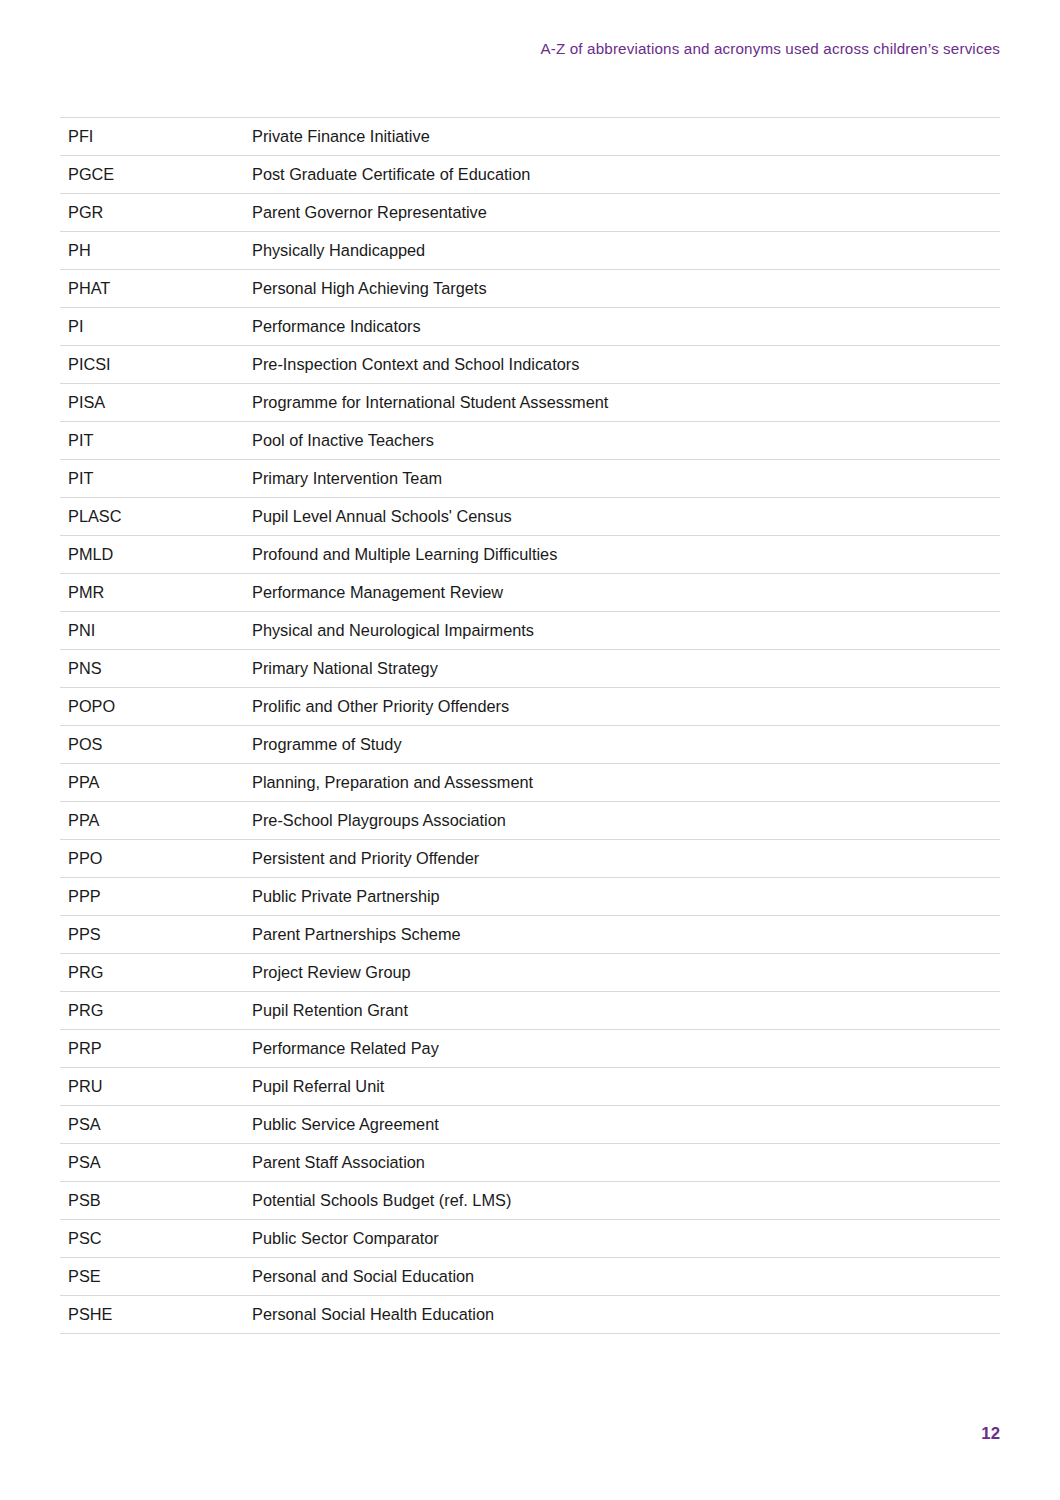A-Z of abbreviations and acronyms used across children’s services
| PFI | Private Finance Initiative |
| PGCE | Post Graduate Certificate of Education |
| PGR | Parent Governor Representative |
| PH | Physically Handicapped |
| PHAT | Personal High Achieving Targets |
| PI | Performance Indicators |
| PICSI | Pre-Inspection Context and School Indicators |
| PISA | Programme for International Student Assessment |
| PIT | Pool of Inactive Teachers |
| PIT | Primary Intervention Team |
| PLASC | Pupil Level Annual Schools' Census |
| PMLD | Profound and Multiple Learning Difficulties |
| PMR | Performance Management Review |
| PNI | Physical and Neurological Impairments |
| PNS | Primary National Strategy |
| POPO | Prolific and Other Priority Offenders |
| POS | Programme of Study |
| PPA | Planning, Preparation and Assessment |
| PPA | Pre-School Playgroups Association |
| PPO | Persistent and Priority Offender |
| PPP | Public Private Partnership |
| PPS | Parent Partnerships Scheme |
| PRG | Project Review Group |
| PRG | Pupil Retention Grant |
| PRP | Performance Related Pay |
| PRU | Pupil Referral Unit |
| PSA | Public Service Agreement |
| PSA | Parent Staff Association |
| PSB | Potential Schools Budget (ref. LMS) |
| PSC | Public Sector Comparator |
| PSE | Personal and Social Education |
| PSHE | Personal Social Health Education |
12